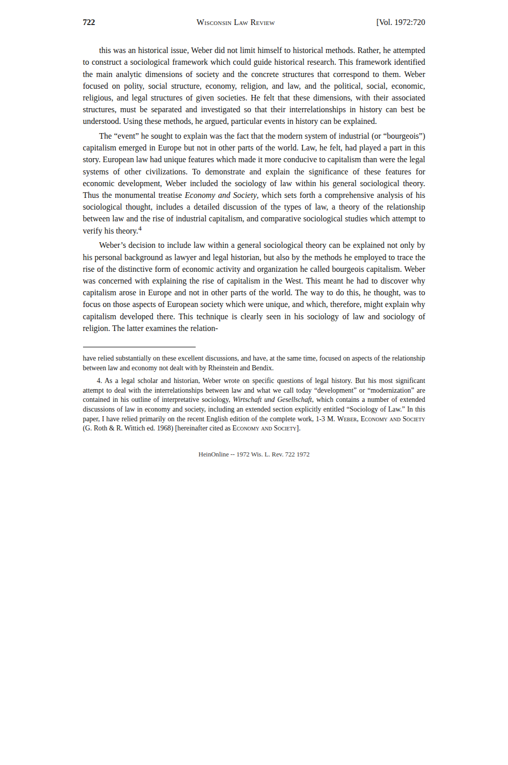722 Wisconsin Law Review [Vol. 1972:720
this was an historical issue, Weber did not limit himself to historical methods. Rather, he attempted to construct a sociological framework which could guide historical research. This framework identified the main analytic dimensions of society and the concrete structures that correspond to them. Weber focused on polity, social structure, economy, religion, and law, and the political, social, economic, religious, and legal structures of given societies. He felt that these dimensions, with their associated structures, must be separated and investigated so that their interrelationships in history can best be understood. Using these methods, he argued, particular events in history can be explained.
The “event” he sought to explain was the fact that the modern system of industrial (or “bourgeois”) capitalism emerged in Europe but not in other parts of the world. Law, he felt, had played a part in this story. European law had unique features which made it more conducive to capitalism than were the legal systems of other civilizations. To demonstrate and explain the significance of these features for economic development, Weber included the sociology of law within his general sociological theory. Thus the monumental treatise Economy and Society, which sets forth a comprehensive analysis of his sociological thought, includes a detailed discussion of the types of law, a theory of the relationship between law and the rise of industrial capitalism, and comparative sociological studies which attempt to verify his theory.4
Weber’s decision to include law within a general sociological theory can be explained not only by his personal background as lawyer and legal historian, but also by the methods he employed to trace the rise of the distinctive form of economic activity and organization he called bourgeois capitalism. Weber was concerned with explaining the rise of capitalism in the West. This meant he had to discover why capitalism arose in Europe and not in other parts of the world. The way to do this, he thought, was to focus on those aspects of European society which were unique, and which, therefore, might explain why capitalism developed there. This technique is clearly seen in his sociology of law and sociology of religion. The latter examines the relation-
have relied substantially on these excellent discussions, and have, at the same time, focused on aspects of the relationship between law and economy not dealt with by Rheinstein and Bendix.
4. As a legal scholar and historian, Weber wrote on specific questions of legal history. But his most significant attempt to deal with the interrelationships between law and what we call today “development” or “modernization” are contained in his outline of interpretative sociology, Wirtschaft und Gesellschaft, which contains a number of extended discussions of law in economy and society, including an extended section explicitly entitled “Sociology of Law.” In this paper, I have relied primarily on the recent English edition of the complete work, 1-3 M. Weber, Economy and Society (G. Roth & R. Wittich ed. 1968) [hereinafter cited as Economy and Society].
HeinOnline -- 1972 Wis. L. Rev. 722 1972